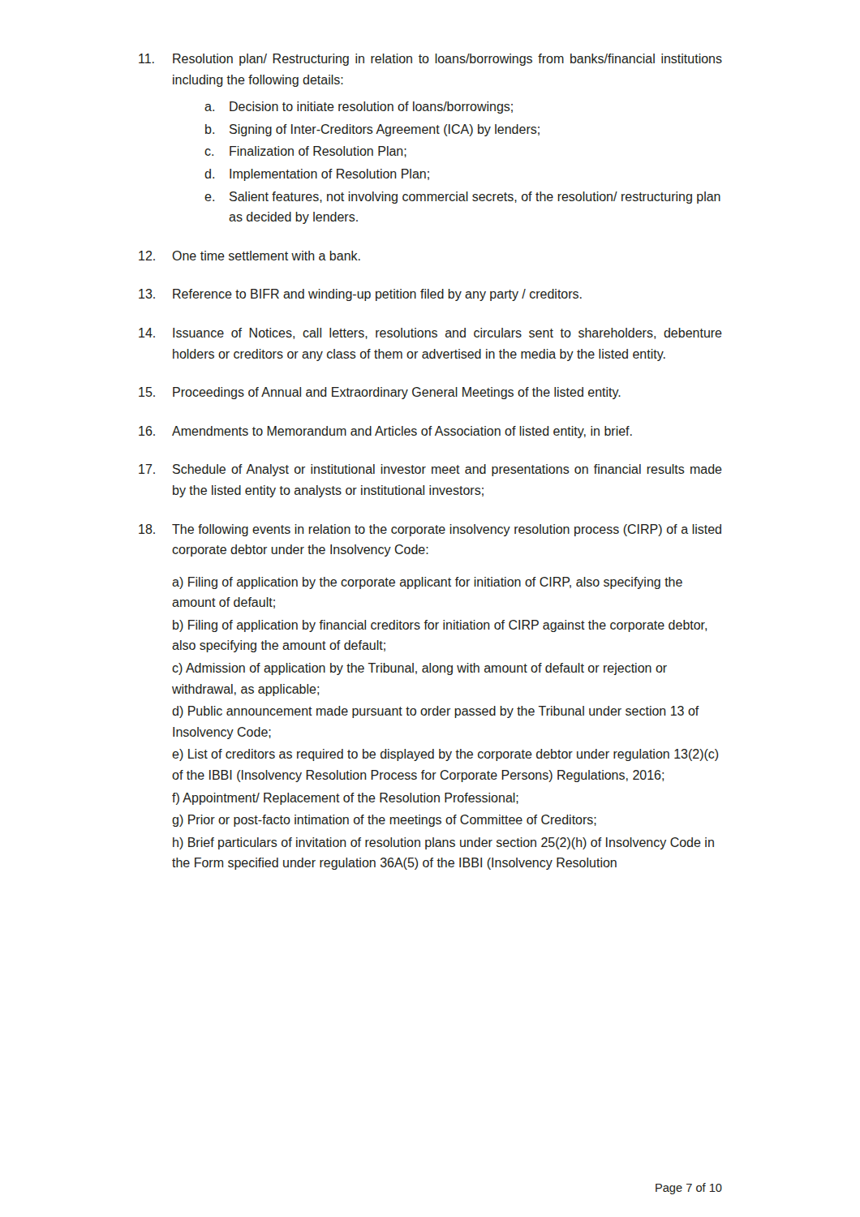Resolution plan/ Restructuring in relation to loans/borrowings from banks/financial institutions including the following details:
Decision to initiate resolution of loans/borrowings;
Signing of Inter-Creditors Agreement (ICA) by lenders;
Finalization of Resolution Plan;
Implementation of Resolution Plan;
Salient features, not involving commercial secrets, of the resolution/ restructuring plan as decided by lenders.
One time settlement with a bank.
Reference to BIFR and winding-up petition filed by any party / creditors.
Issuance of Notices, call letters, resolutions and circulars sent to shareholders, debenture holders or creditors or any class of them or advertised in the media by the listed entity.
Proceedings of Annual and Extraordinary General Meetings of the listed entity.
Amendments to Memorandum and Articles of Association of listed entity, in brief.
Schedule of Analyst or institutional investor meet and presentations on financial results made by the listed entity to analysts or institutional investors;
The following events in relation to the corporate insolvency resolution process (CIRP) of a listed corporate debtor under the Insolvency Code:
a) Filing of application by the corporate applicant for initiation of CIRP, also specifying the amount of default;
b) Filing of application by financial creditors for initiation of CIRP against the corporate debtor, also specifying the amount of default;
c) Admission of application by the Tribunal, along with amount of default or rejection or withdrawal, as applicable;
d) Public announcement made pursuant to order passed by the Tribunal under section 13 of Insolvency Code;
e) List of creditors as required to be displayed by the corporate debtor under regulation 13(2)(c) of the IBBI (Insolvency Resolution Process for Corporate Persons) Regulations, 2016;
f) Appointment/ Replacement of the Resolution Professional;
g) Prior or post-facto intimation of the meetings of Committee of Creditors;
h) Brief particulars of invitation of resolution plans under section 25(2)(h) of Insolvency Code in the Form specified under regulation 36A(5) of the IBBI (Insolvency Resolution
Page 7 of 10